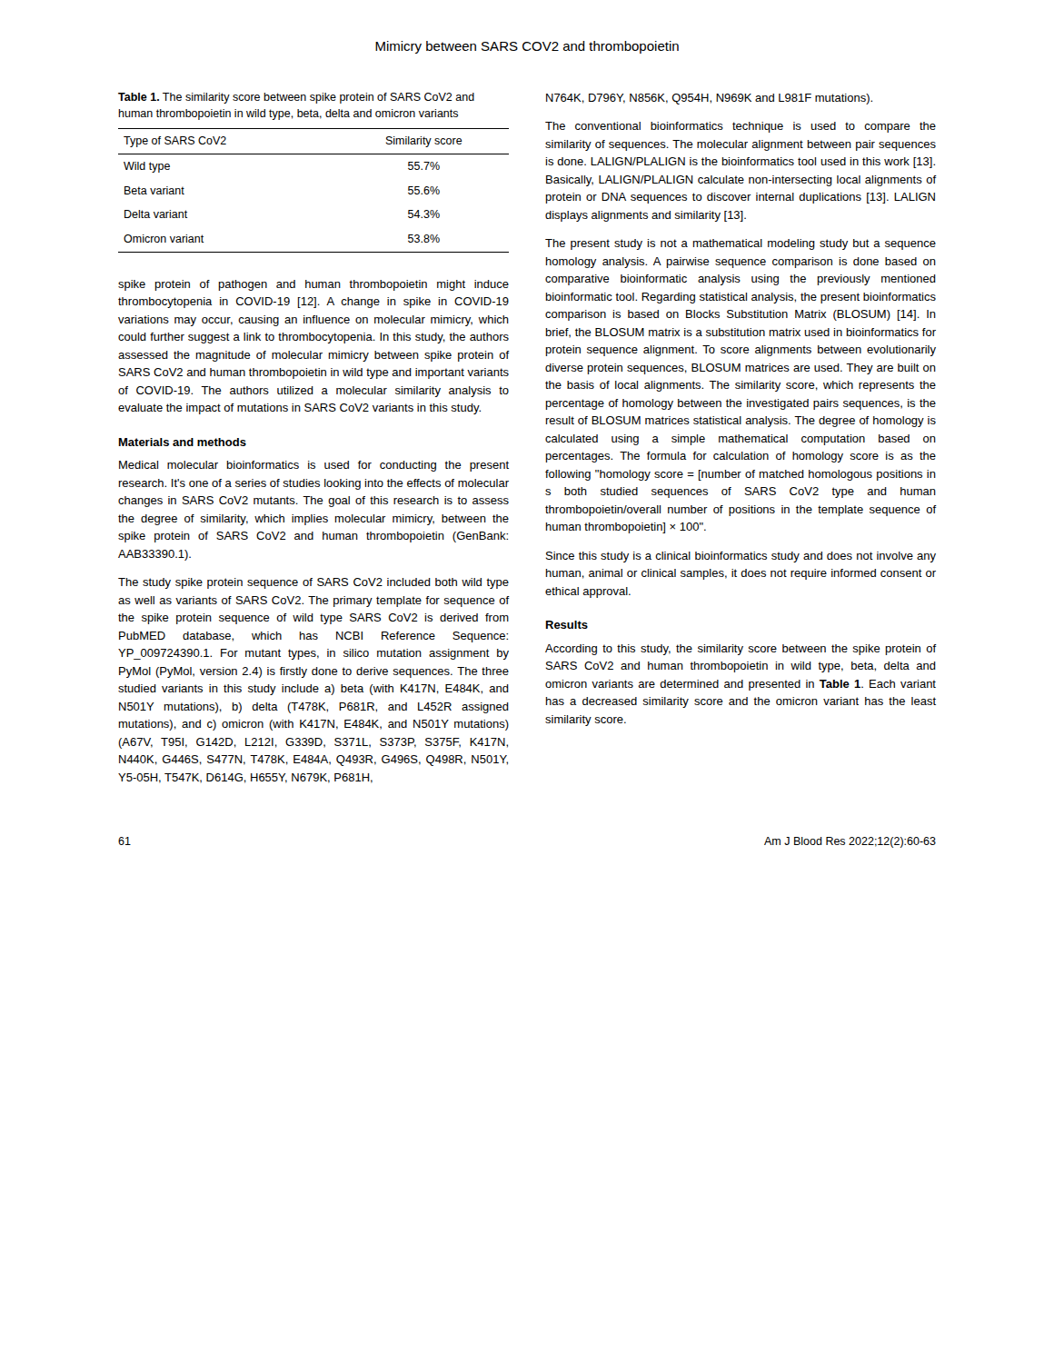Mimicry between SARS COV2 and thrombopoietin
Table 1. The similarity score between spike protein of SARS CoV2 and human thrombopoietin in wild type, beta, delta and omicron variants
| Type of SARS CoV2 | Similarity score |
| --- | --- |
| Wild type | 55.7% |
| Beta variant | 55.6% |
| Delta variant | 54.3% |
| Omicron variant | 53.8% |
spike protein of pathogen and human thrombopoietin might induce thrombocytopenia in COVID-19 [12]. A change in spike in COVID-19 variations may occur, causing an influence on molecular mimicry, which could further suggest a link to thrombocytopenia. In this study, the authors assessed the magnitude of molecular mimicry between spike protein of SARS CoV2 and human thrombopoietin in wild type and important variants of COVID-19. The authors utilized a molecular similarity analysis to evaluate the impact of mutations in SARS CoV2 variants in this study.
Materials and methods
Medical molecular bioinformatics is used for conducting the present research. It's one of a series of studies looking into the effects of molecular changes in SARS CoV2 mutants. The goal of this research is to assess the degree of similarity, which implies molecular mimicry, between the spike protein of SARS CoV2 and human thrombopoietin (GenBank: AAB33390.1).
The study spike protein sequence of SARS CoV2 included both wild type as well as variants of SARS CoV2. The primary template for sequence of the spike protein sequence of wild type SARS CoV2 is derived from PubMED database, which has NCBI Reference Sequence: YP_009724390.1. For mutant types, in silico mutation assignment by PyMol (PyMol, version 2.4) is firstly done to derive sequences. The three studied variants in this study include a) beta (with K417N, E484K, and N501Y mutations), b) delta (T478K, P681R, and L452R assigned mutations), and c) omicron (with K417N, E484K, and N501Y mutations) (A67V, T95I, G142D, L212I, G339D, S371L, S373P, S375F, K417N, N440K, G446S, S477N, T478K, E484A, Q493R, G496S, Q498R, N501Y, Y5-05H, T547K, D614G, H655Y, N679K, P681H,
N764K, D796Y, N856K, Q954H, N969K and L981F mutations).
The conventional bioinformatics technique is used to compare the similarity of sequences. The molecular alignment between pair sequences is done. LALIGN/PLALIGN is the bioinformatics tool used in this work [13]. Basically, LALIGN/PLALIGN calculate non-intersecting local alignments of protein or DNA sequences to discover internal duplications [13]. LALIGN displays alignments and similarity [13].
The present study is not a mathematical modeling study but a sequence homology analysis. A pairwise sequence comparison is done based on comparative bioinformatic analysis using the previously mentioned bioinformatic tool. Regarding statistical analysis, the present bioinformatics comparison is based on Blocks Substitution Matrix (BLOSUM) [14]. In brief, the BLOSUM matrix is a substitution matrix used in bioinformatics for protein sequence alignment. To score alignments between evolutionarily diverse protein sequences, BLOSUM matrices are used. They are built on the basis of local alignments. The similarity score, which represents the percentage of homology between the investigated pairs sequences, is the result of BLOSUM matrices statistical analysis. The degree of homology is calculated using a simple mathematical computation based on percentages. The formula for calculation of homology score is as the following "homology score = [number of matched homologous positions in s both studied sequences of SARS CoV2 type and human thrombopoietin/overall number of positions in the template sequence of human thrombopoietin] × 100".
Since this study is a clinical bioinformatics study and does not involve any human, animal or clinical samples, it does not require informed consent or ethical approval.
Results
According to this study, the similarity score between the spike protein of SARS CoV2 and human thrombopoietin in wild type, beta, delta and omicron variants are determined and presented in Table 1. Each variant has a decreased similarity score and the omicron variant has the least similarity score.
61 Am J Blood Res 2022;12(2):60-63